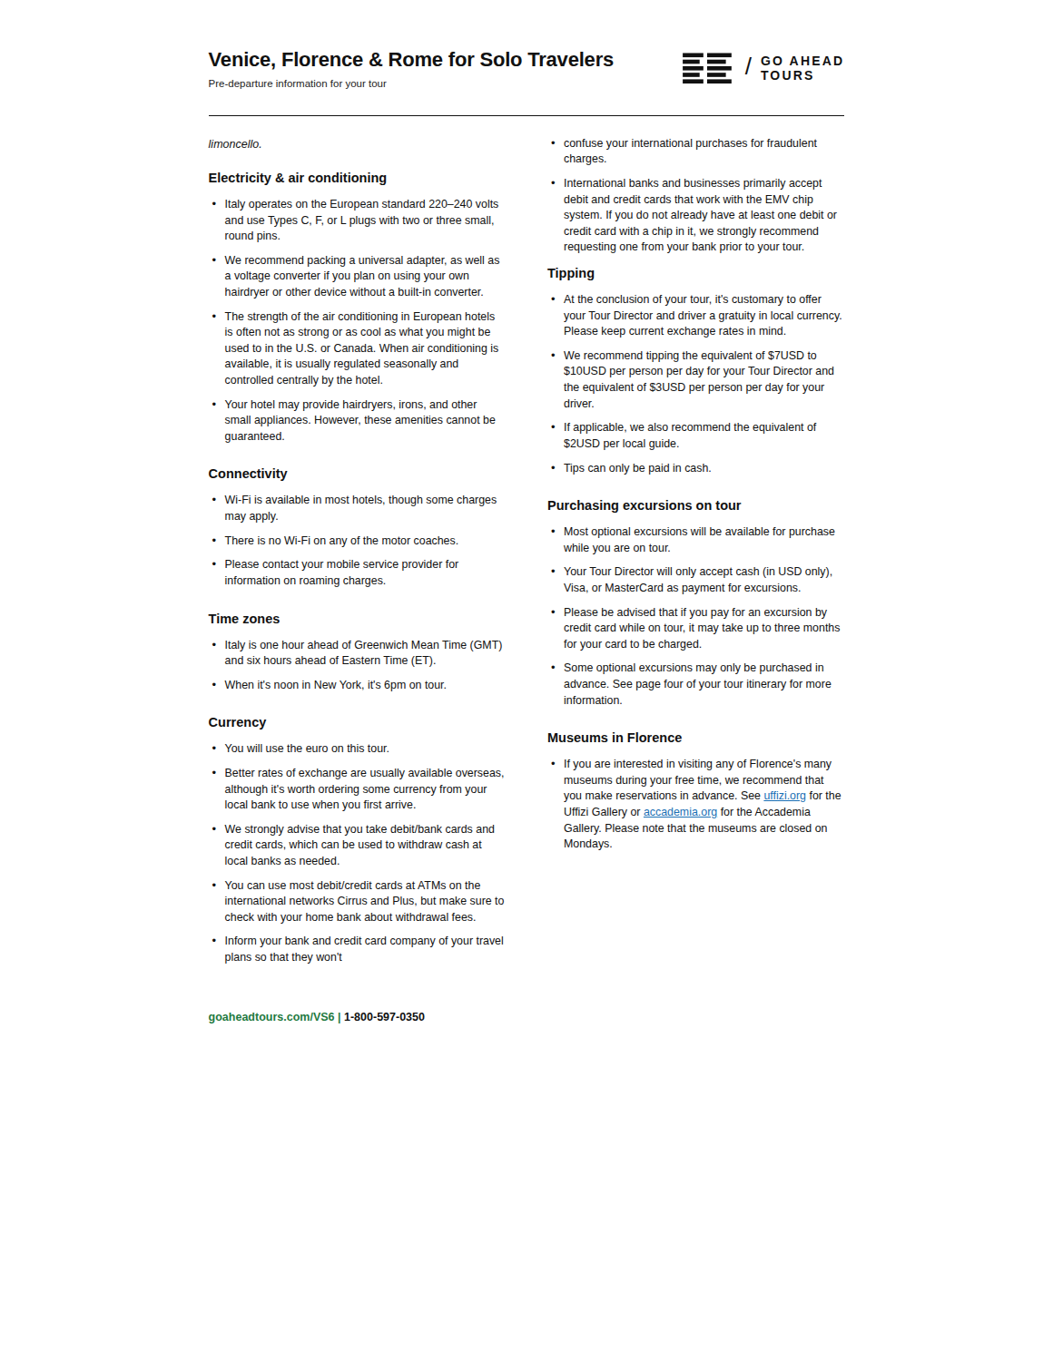Venice, Florence & Rome for Solo Travelers
Pre-departure information for your tour
/
GO AHEAD
TOURS
limoncello.
Electricity & air conditioning
Italy operates on the European standard 220–240 volts and use Types C, F, or L plugs with two or three small, round pins.
We recommend packing a universal adapter, as well as a voltage converter if you plan on using your own hairdryer or other device without a built-in converter.
The strength of the air conditioning in European hotels is often not as strong or as cool as what you might be used to in the U.S. or Canada. When air conditioning is available, it is usually regulated seasonally and controlled centrally by the hotel.
Your hotel may provide hairdryers, irons, and other small appliances. However, these amenities cannot be guaranteed.
Connectivity
Wi-Fi is available in most hotels, though some charges may apply.
There is no Wi-Fi on any of the motor coaches.
Please contact your mobile service provider for information on roaming charges.
Time zones
Italy is one hour ahead of Greenwich Mean Time (GMT) and six hours ahead of Eastern Time (ET).
When it's noon in New York, it's 6pm on tour.
Currency
You will use the euro on this tour.
Better rates of exchange are usually available overseas, although it's worth ordering some currency from your local bank to use when you first arrive.
We strongly advise that you take debit/bank cards and credit cards, which can be used to withdraw cash at local banks as needed.
You can use most debit/credit cards at ATMs on the international networks Cirrus and Plus, but make sure to check with your home bank about withdrawal fees.
Inform your bank and credit card company of your travel plans so that they won't
confuse your international purchases for fraudulent charges.
International banks and businesses primarily accept debit and credit cards that work with the EMV chip system. If you do not already have at least one debit or credit card with a chip in it, we strongly recommend requesting one from your bank prior to your tour.
Tipping
At the conclusion of your tour, it's customary to offer your Tour Director and driver a gratuity in local currency. Please keep current exchange rates in mind.
We recommend tipping the equivalent of $7USD to $10USD per person per day for your Tour Director and the equivalent of $3USD per person per day for your driver.
If applicable, we also recommend the equivalent of $2USD per local guide.
Tips can only be paid in cash.
Purchasing excursions on tour
Most optional excursions will be available for purchase while you are on tour.
Your Tour Director will only accept cash (in USD only), Visa, or MasterCard as payment for excursions.
Please be advised that if you pay for an excursion by credit card while on tour, it may take up to three months for your card to be charged.
Some optional excursions may only be purchased in advance. See page four of your tour itinerary for more information.
Museums in Florence
If you are interested in visiting any of Florence's many museums during your free time, we recommend that you make reservations in advance. See uffizi.org for the Uffizi Gallery or accademia.org for the Accademia Gallery. Please note that the museums are closed on Mondays.
goaheadtours.com/VS6 | 1-800-597-0350